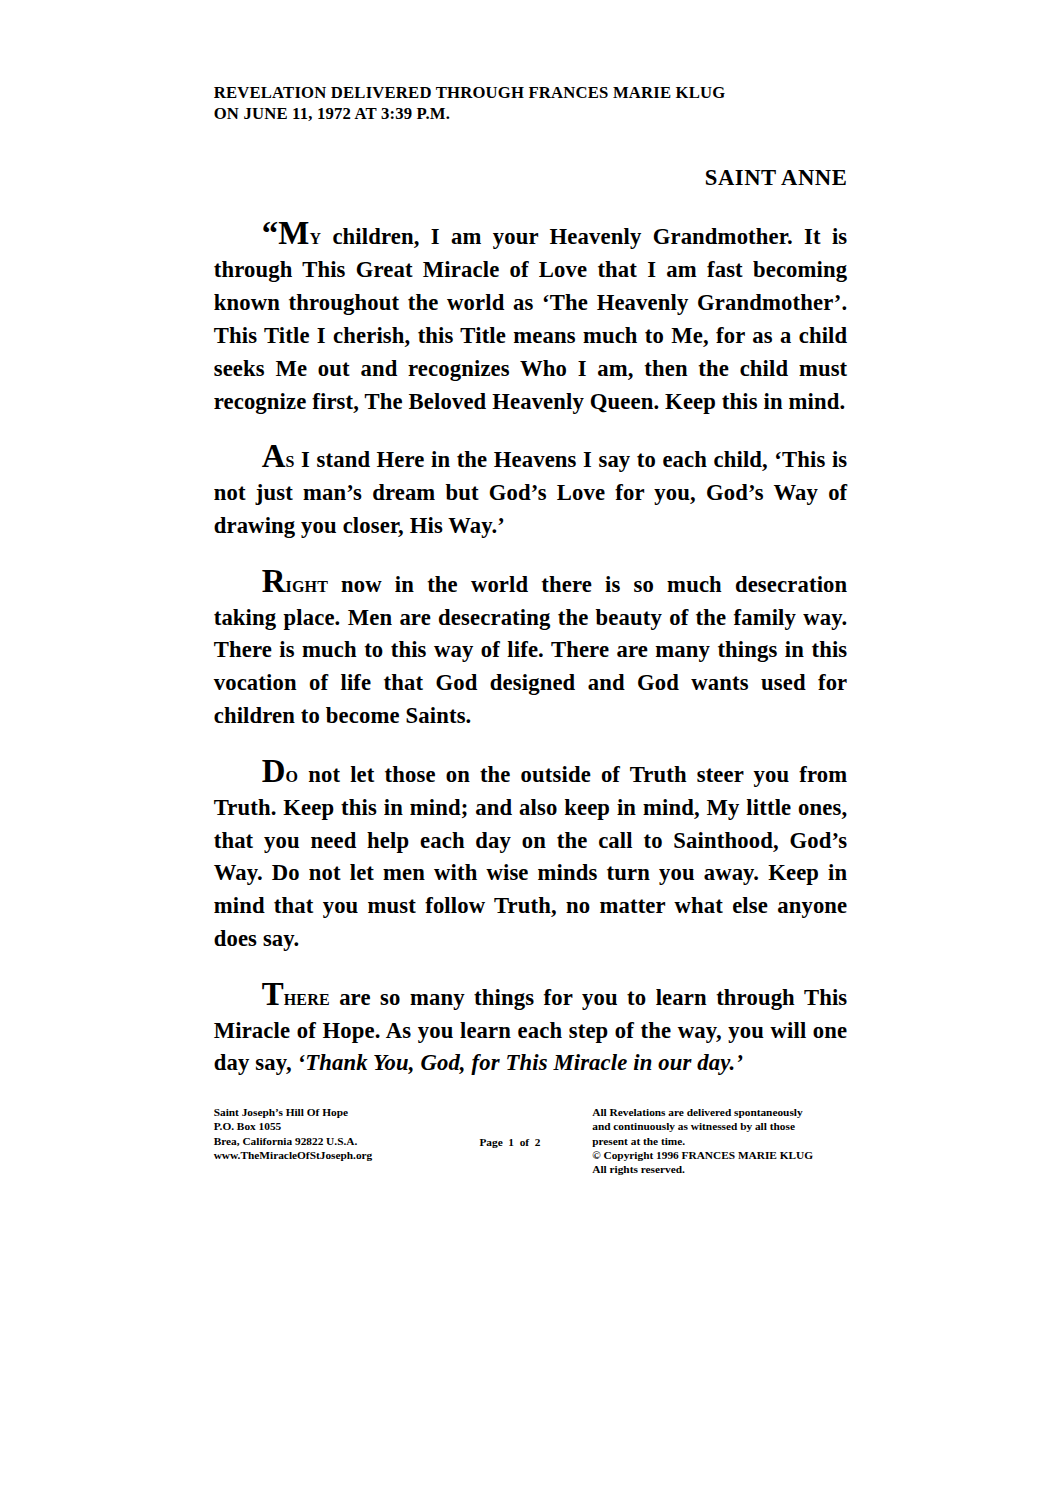REVELATION DELIVERED THROUGH FRANCES MARIE KLUG
ON JUNE 11, 1972 AT 3:39 P.M.
SAINT ANNE
“M y children, I am your Heavenly Grandmother. It is through This Great Miracle of Love that I am fast becoming known throughout the world as ‘The Heavenly Grandmother’. This Title I cherish, this Title means much to Me, for as a child seeks Me out and recognizes Who I am, then the child must recognize first, The Beloved Heavenly Queen. Keep this in mind.
As I stand Here in the Heavens I say to each child, ‘This is not just man’s dream but God’s Love for you, God’s Way of drawing you closer, His Way.’
Right now in the world there is so much desecration taking place. Men are desecrating the beauty of the family way. There is much to this way of life. There are many things in this vocation of life that God designed and God wants used for children to become Saints.
Do not let those on the outside of Truth steer you from Truth. Keep this in mind; and also keep in mind, My little ones, that you need help each day on the call to Sainthood, God’s Way. Do not let men with wise minds turn you away. Keep in mind that you must follow Truth, no matter what else anyone does say.
There are so many things for you to learn through This Miracle of Hope. As you learn each step of the way, you will one day say, ‘Thank You, God, for This Miracle in our day.’
Saint Joseph’s Hill Of Hope
P.O. Box 1055
Brea, California 92822 U.S.A.
www.TheMiracleOfStJoseph.org
Page 1 of 2
All Revelations are delivered spontaneously
and continuously as witnessed by all those
present at the time.
© Copyright 1996 FRANCES MARIE KLUG
All rights reserved.